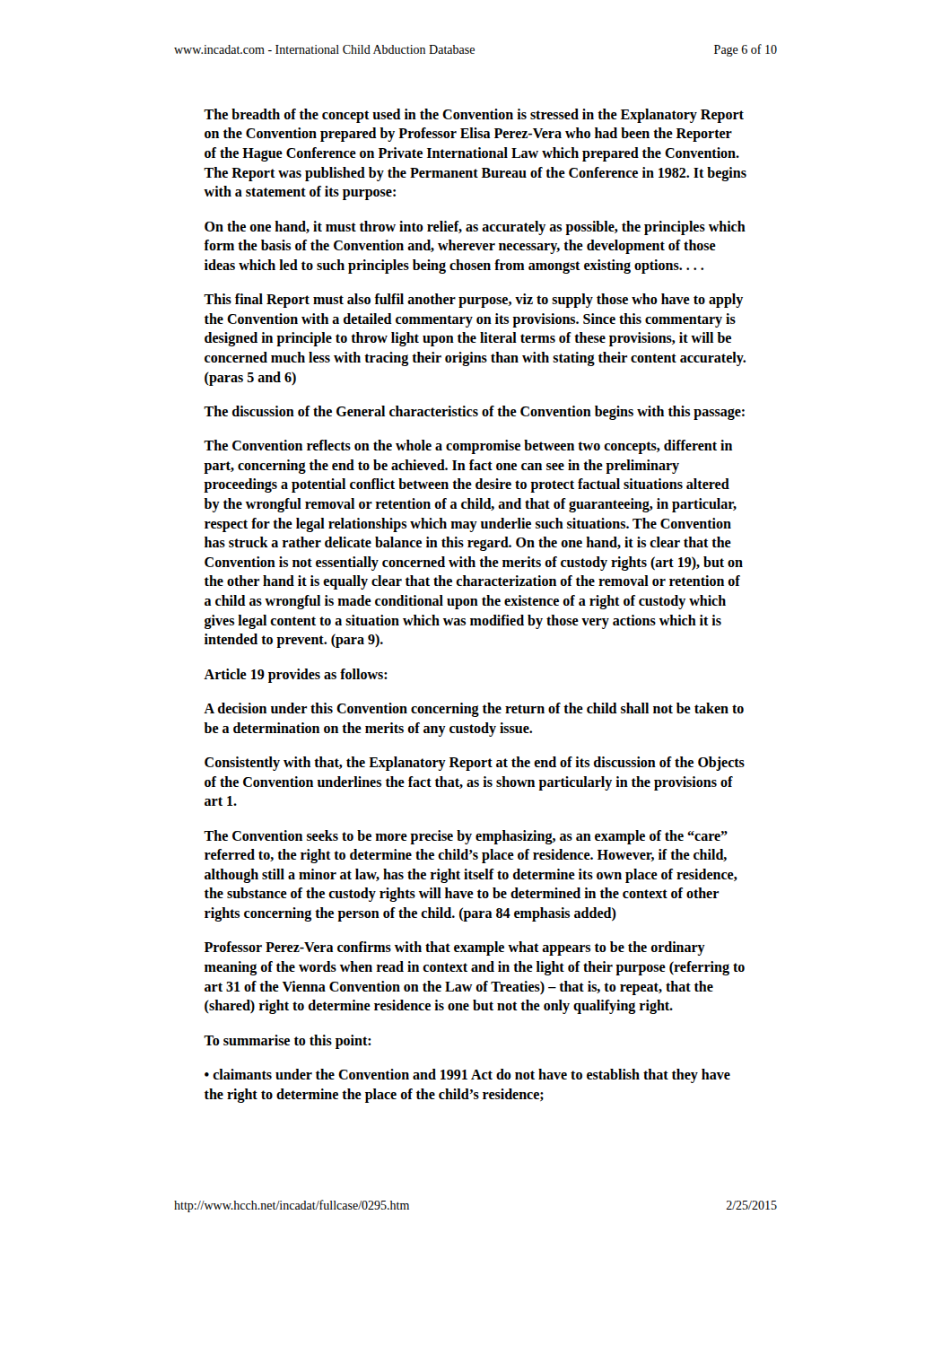www.incadat.com - International Child Abduction Database Page 6 of 10
The breadth of the concept used in the Convention is stressed in the Explanatory Report on the Convention prepared by Professor Elisa Perez-Vera who had been the Reporter of the Hague Conference on Private International Law which prepared the Convention. The Report was published by the Permanent Bureau of the Conference in 1982. It begins with a statement of its purpose:
On the one hand, it must throw into relief, as accurately as possible, the principles which form the basis of the Convention and, wherever necessary, the development of those ideas which led to such principles being chosen from amongst existing options. . . .
This final Report must also fulfil another purpose, viz to supply those who have to apply the Convention with a detailed commentary on its provisions. Since this commentary is designed in principle to throw light upon the literal terms of these provisions, it will be concerned much less with tracing their origins than with stating their content accurately. (paras 5 and 6)
The discussion of the General characteristics of the Convention begins with this passage:
The Convention reflects on the whole a compromise between two concepts, different in part, concerning the end to be achieved. In fact one can see in the preliminary proceedings a potential conflict between the desire to protect factual situations altered by the wrongful removal or retention of a child, and that of guaranteeing, in particular, respect for the legal relationships which may underlie such situations. The Convention has struck a rather delicate balance in this regard. On the one hand, it is clear that the Convention is not essentially concerned with the merits of custody rights (art 19), but on the other hand it is equally clear that the characterization of the removal or retention of a child as wrongful is made conditional upon the existence of a right of custody which gives legal content to a situation which was modified by those very actions which it is intended to prevent. (para 9).
Article 19 provides as follows:
A decision under this Convention concerning the return of the child shall not be taken to be a determination on the merits of any custody issue.
Consistently with that, the Explanatory Report at the end of its discussion of the Objects of the Convention underlines the fact that, as is shown particularly in the provisions of art 1.
The Convention seeks to be more precise by emphasizing, as an example of the “care” referred to, the right to determine the child’s place of residence. However, if the child, although still a minor at law, has the right itself to determine its own place of residence, the substance of the custody rights will have to be determined in the context of other rights concerning the person of the child. (para 84 emphasis added)
Professor Perez-Vera confirms with that example what appears to be the ordinary meaning of the words when read in context and in the light of their purpose (referring to art 31 of the Vienna Convention on the Law of Treaties) – that is, to repeat, that the (shared) right to determine residence is one but not the only qualifying right.
To summarise to this point:
claimants under the Convention and 1991 Act do not have to establish that they have the right to determine the place of the child’s residence;
http://www.hcch.net/incadat/fullcase/0295.htm 2/25/2015